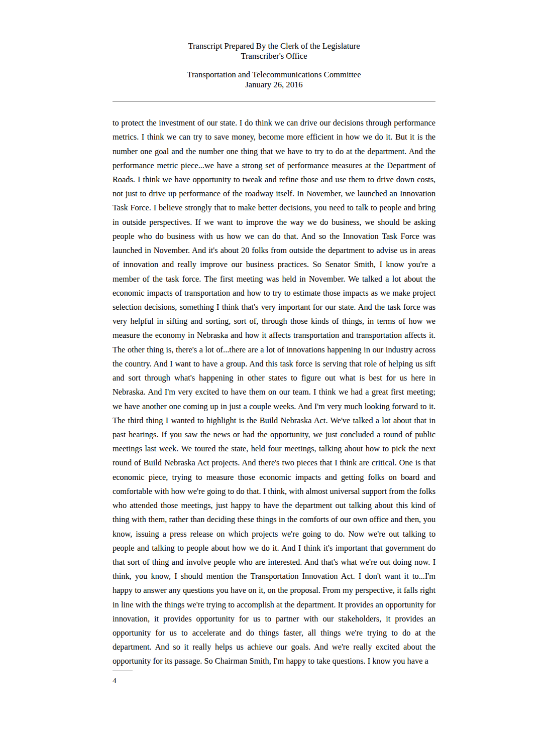Transcript Prepared By the Clerk of the Legislature Transcriber's Office Transportation and Telecommunications Committee January 26, 2016
to protect the investment of our state. I do think we can drive our decisions through performance metrics. I think we can try to save money, become more efficient in how we do it. But it is the number one goal and the number one thing that we have to try to do at the department. And the performance metric piece...we have a strong set of performance measures at the Department of Roads. I think we have opportunity to tweak and refine those and use them to drive down costs, not just to drive up performance of the roadway itself. In November, we launched an Innovation Task Force. I believe strongly that to make better decisions, you need to talk to people and bring in outside perspectives. If we want to improve the way we do business, we should be asking people who do business with us how we can do that. And so the Innovation Task Force was launched in November. And it's about 20 folks from outside the department to advise us in areas of innovation and really improve our business practices. So Senator Smith, I know you're a member of the task force. The first meeting was held in November. We talked a lot about the economic impacts of transportation and how to try to estimate those impacts as we make project selection decisions, something I think that's very important for our state. And the task force was very helpful in sifting and sorting, sort of, through those kinds of things, in terms of how we measure the economy in Nebraska and how it affects transportation and transportation affects it. The other thing is, there's a lot of...there are a lot of innovations happening in our industry across the country. And I want to have a group. And this task force is serving that role of helping us sift and sort through what's happening in other states to figure out what is best for us here in Nebraska. And I'm very excited to have them on our team. I think we had a great first meeting; we have another one coming up in just a couple weeks. And I'm very much looking forward to it. The third thing I wanted to highlight is the Build Nebraska Act. We've talked a lot about that in past hearings. If you saw the news or had the opportunity, we just concluded a round of public meetings last week. We toured the state, held four meetings, talking about how to pick the next round of Build Nebraska Act projects. And there's two pieces that I think are critical. One is that economic piece, trying to measure those economic impacts and getting folks on board and comfortable with how we're going to do that. I think, with almost universal support from the folks who attended those meetings, just happy to have the department out talking about this kind of thing with them, rather than deciding these things in the comforts of our own office and then, you know, issuing a press release on which projects we're going to do. Now we're out talking to people and talking to people about how we do it. And I think it's important that government do that sort of thing and involve people who are interested. And that's what we're out doing now. I think, you know, I should mention the Transportation Innovation Act. I don't want it to...I'm happy to answer any questions you have on it, on the proposal. From my perspective, it falls right in line with the things we're trying to accomplish at the department. It provides an opportunity for innovation, it provides opportunity for us to partner with our stakeholders, it provides an opportunity for us to accelerate and do things faster, all things we're trying to do at the department. And so it really helps us achieve our goals. And we're really excited about the opportunity for its passage. So Chairman Smith, I'm happy to take questions. I know you have a
4